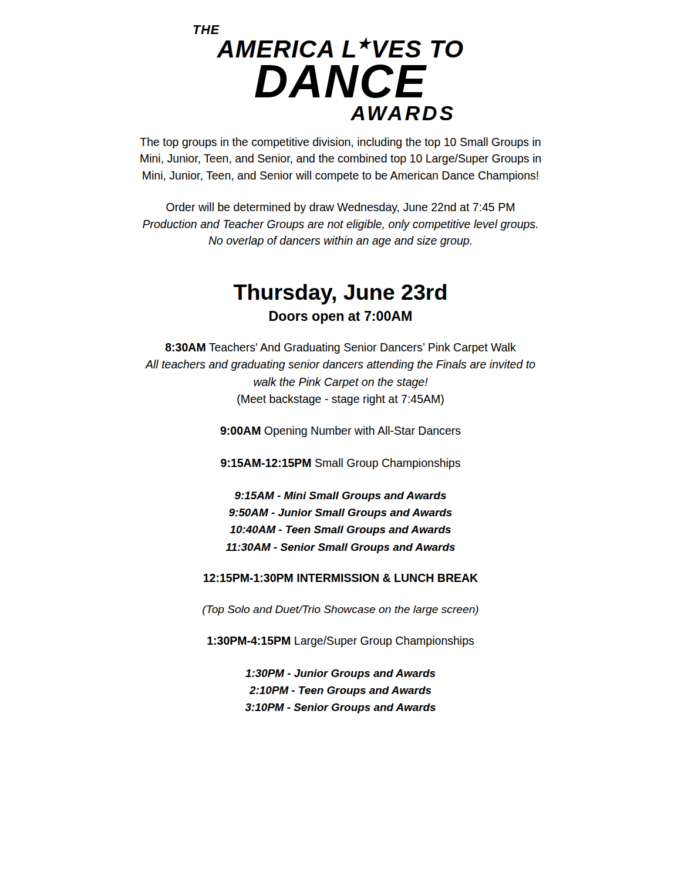THE
AMERICA L★VES TO
DANCE
AWARDS
The top groups in the competitive division, including the top 10 Small Groups in Mini, Junior, Teen, and Senior, and the combined top 10 Large/Super Groups in Mini, Junior, Teen, and Senior will compete to be American Dance Champions!
Order will be determined by draw Wednesday, June 22nd at 7:45 PM
Production and Teacher Groups are not eligible, only competitive level groups. No overlap of dancers within an age and size group.
Thursday, June 23rd
Doors open at 7:00AM
8:30AM Teachers' And Graduating Senior Dancers’ Pink Carpet Walk
All teachers and graduating senior dancers attending the Finals are invited to walk the Pink Carpet on the stage!
(Meet backstage - stage right at 7:45AM)
9:00AM Opening Number with All-Star Dancers
9:15AM-12:15PM Small Group Championships
9:15AM - Mini Small Groups and Awards
9:50AM - Junior Small Groups and Awards
10:40AM - Teen Small Groups and Awards
11:30AM - Senior Small Groups and Awards
12:15PM-1:30PM INTERMISSION & LUNCH BREAK
(Top Solo and Duet/Trio Showcase on the large screen)
1:30PM-4:15PM Large/Super Group Championships
1:30PM - Junior Groups and Awards
2:10PM - Teen Groups and Awards
3:10PM - Senior Groups and Awards